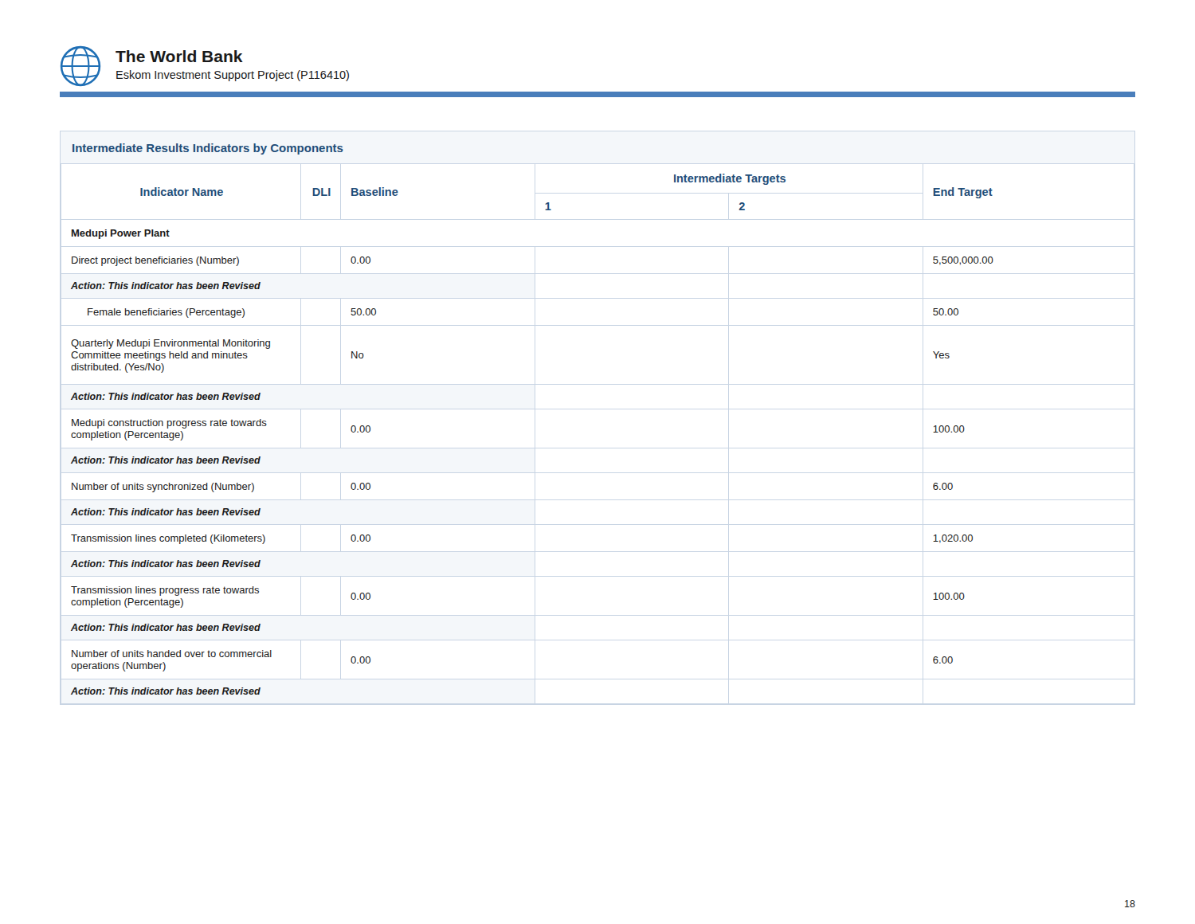The World Bank
Eskom Investment Support Project (P116410)
Intermediate Results Indicators by Components
| Indicator Name | DLI | Baseline | Intermediate Targets | End Target |
| --- | --- | --- | --- | --- |
| 1 | 2 |
| Medupi Power Plant |
| Direct project beneficiaries (Number) | | 0.00 | | | 5,500,000.00 |
| Action: This indicator has been Revised | | | |
| Female beneficiaries (Percentage) | | 50.00 | | | 50.00 |
| Quarterly Medupi Environmental Monitoring Committee meetings held and minutes distributed. (Yes/No) | | No | | | Yes |
| Action: This indicator has been Revised | | | |
| Medupi construction progress rate towards completion (Percentage) | | 0.00 | | | 100.00 |
| Action: This indicator has been Revised | | | |
| Number of units synchronized (Number) | | 0.00 | | | 6.00 |
| Action: This indicator has been Revised | | | |
| Transmission lines completed (Kilometers) | | 0.00 | | | 1,020.00 |
| Action: This indicator has been Revised | | | |
| Transmission lines progress rate towards completion (Percentage) | | 0.00 | | | 100.00 |
| Action: This indicator has been Revised | | | |
| Number of units handed over to commercial operations (Number) | | 0.00 | | | 6.00 |
| Action: This indicator has been Revised | | | |
18